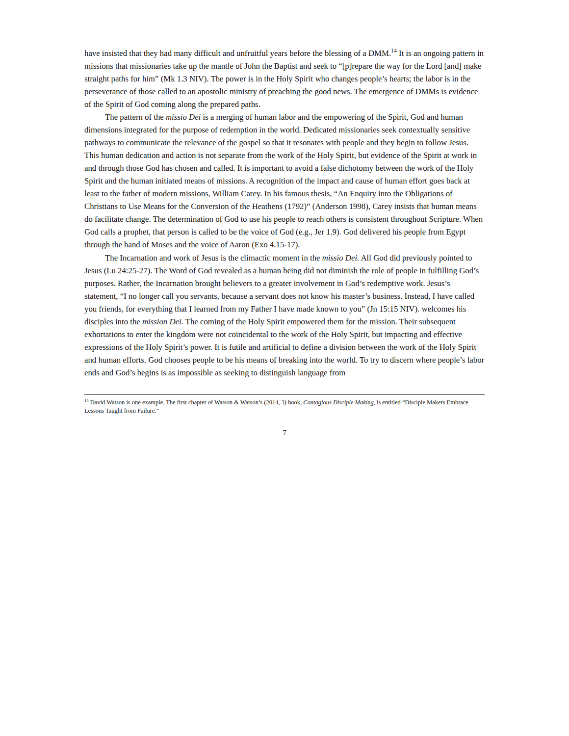have insisted that they had many difficult and unfruitful years before the blessing of a DMM.14 It is an ongoing pattern in missions that missionaries take up the mantle of John the Baptist and seek to “[p]repare the way for the Lord [and] make straight paths for him” (Mk 1.3 NIV). The power is in the Holy Spirit who changes people’s hearts; the labor is in the perseverance of those called to an apostolic ministry of preaching the good news. The emergence of DMMs is evidence of the Spirit of God coming along the prepared paths.
The pattern of the missio Dei is a merging of human labor and the empowering of the Spirit, God and human dimensions integrated for the purpose of redemption in the world. Dedicated missionaries seek contextually sensitive pathways to communicate the relevance of the gospel so that it resonates with people and they begin to follow Jesus. This human dedication and action is not separate from the work of the Holy Spirit, but evidence of the Spirit at work in and through those God has chosen and called. It is important to avoid a false dichotomy between the work of the Holy Spirit and the human initiated means of missions. A recognition of the impact and cause of human effort goes back at least to the father of modern missions, William Carey. In his famous thesis, “An Enquiry into the Obligations of Christians to Use Means for the Conversion of the Heathens (1792)” (Anderson 1998), Carey insists that human means do facilitate change. The determination of God to use his people to reach others is consistent throughout Scripture. When God calls a prophet, that person is called to be the voice of God (e.g., Jer 1.9). God delivered his people from Egypt through the hand of Moses and the voice of Aaron (Exo 4.15-17).
The Incarnation and work of Jesus is the climactic moment in the missio Dei. All God did previously pointed to Jesus (Lu 24:25-27). The Word of God revealed as a human being did not diminish the role of people in fulfilling God’s purposes. Rather, the Incarnation brought believers to a greater involvement in God’s redemptive work. Jesus’s statement, “I no longer call you servants, because a servant does not know his master’s business. Instead, I have called you friends, for everything that I learned from my Father I have made known to you” (Jn 15:15 NIV). welcomes his disciples into the mission Dei. The coming of the Holy Spirit empowered them for the mission. Their subsequent exhortations to enter the kingdom were not coincidental to the work of the Holy Spirit, but impacting and effective expressions of the Holy Spirit’s power. It is futile and artificial to define a division between the work of the Holy Spirit and human efforts. God chooses people to be his means of breaking into the world. To try to discern where people’s labor ends and God’s begins is as impossible as seeking to distinguish language from
14 David Watson is one example. The first chapter of Watson & Watson’s (2014, 3) book, Contagious Disciple Making, is entitled “Disciple Makers Embrace Lessons Taught from Failure.”
7